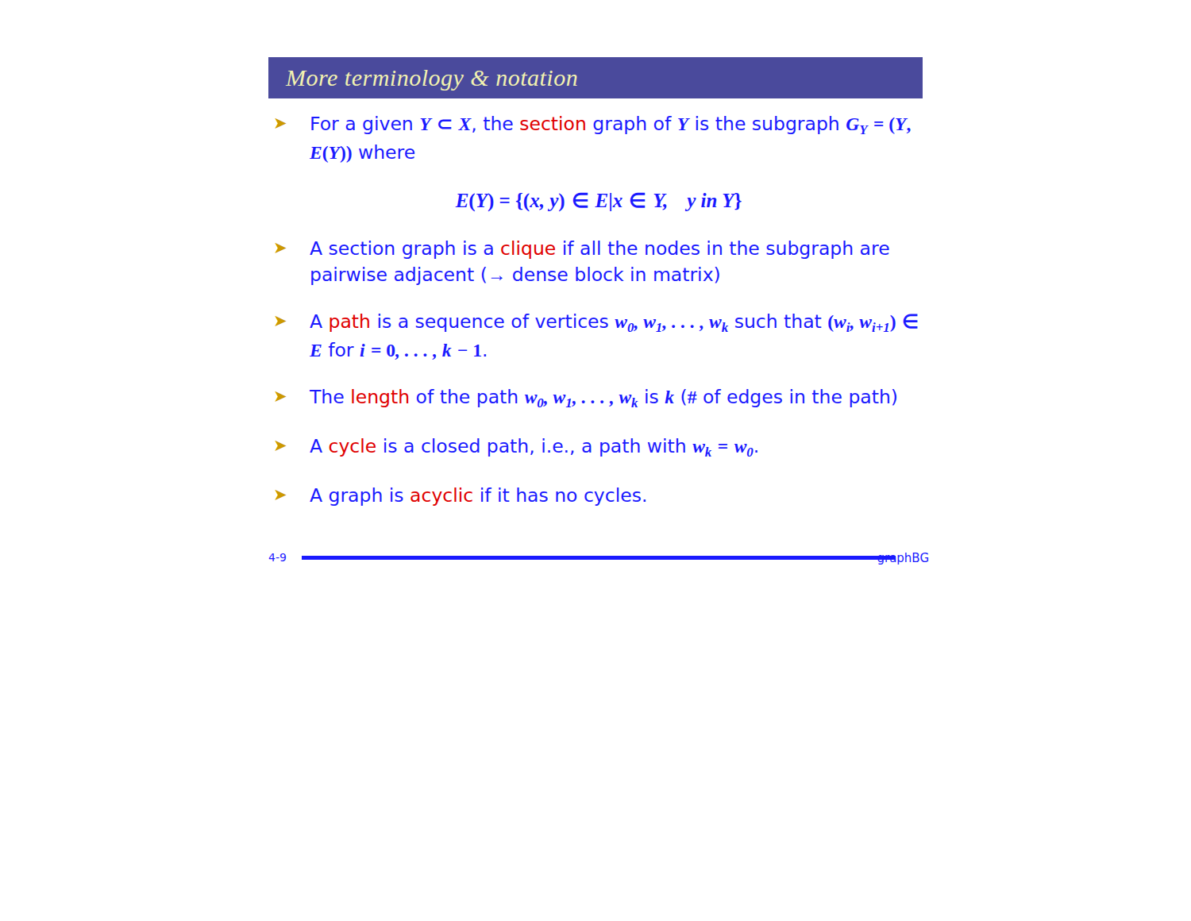More terminology & notation
For a given Y ⊂ X, the section graph of Y is the subgraph GY = (Y, E(Y)) where
E(Y) = {(x, y) ∈ E|x ∈ Y, y in Y}
A section graph is a clique if all the nodes in the subgraph are pairwise adjacent (→ dense block in matrix)
A path is a sequence of vertices w0, w1, . . . , wk such that (wi, wi+1) ∈ E for i = 0, . . . , k − 1.
The length of the path w0, w1, . . . , wk is k (# of edges in the path)
A cycle is a closed path, i.e., a path with wk = w0.
A graph is acyclic if it has no cycles.
4-9 – graphBG